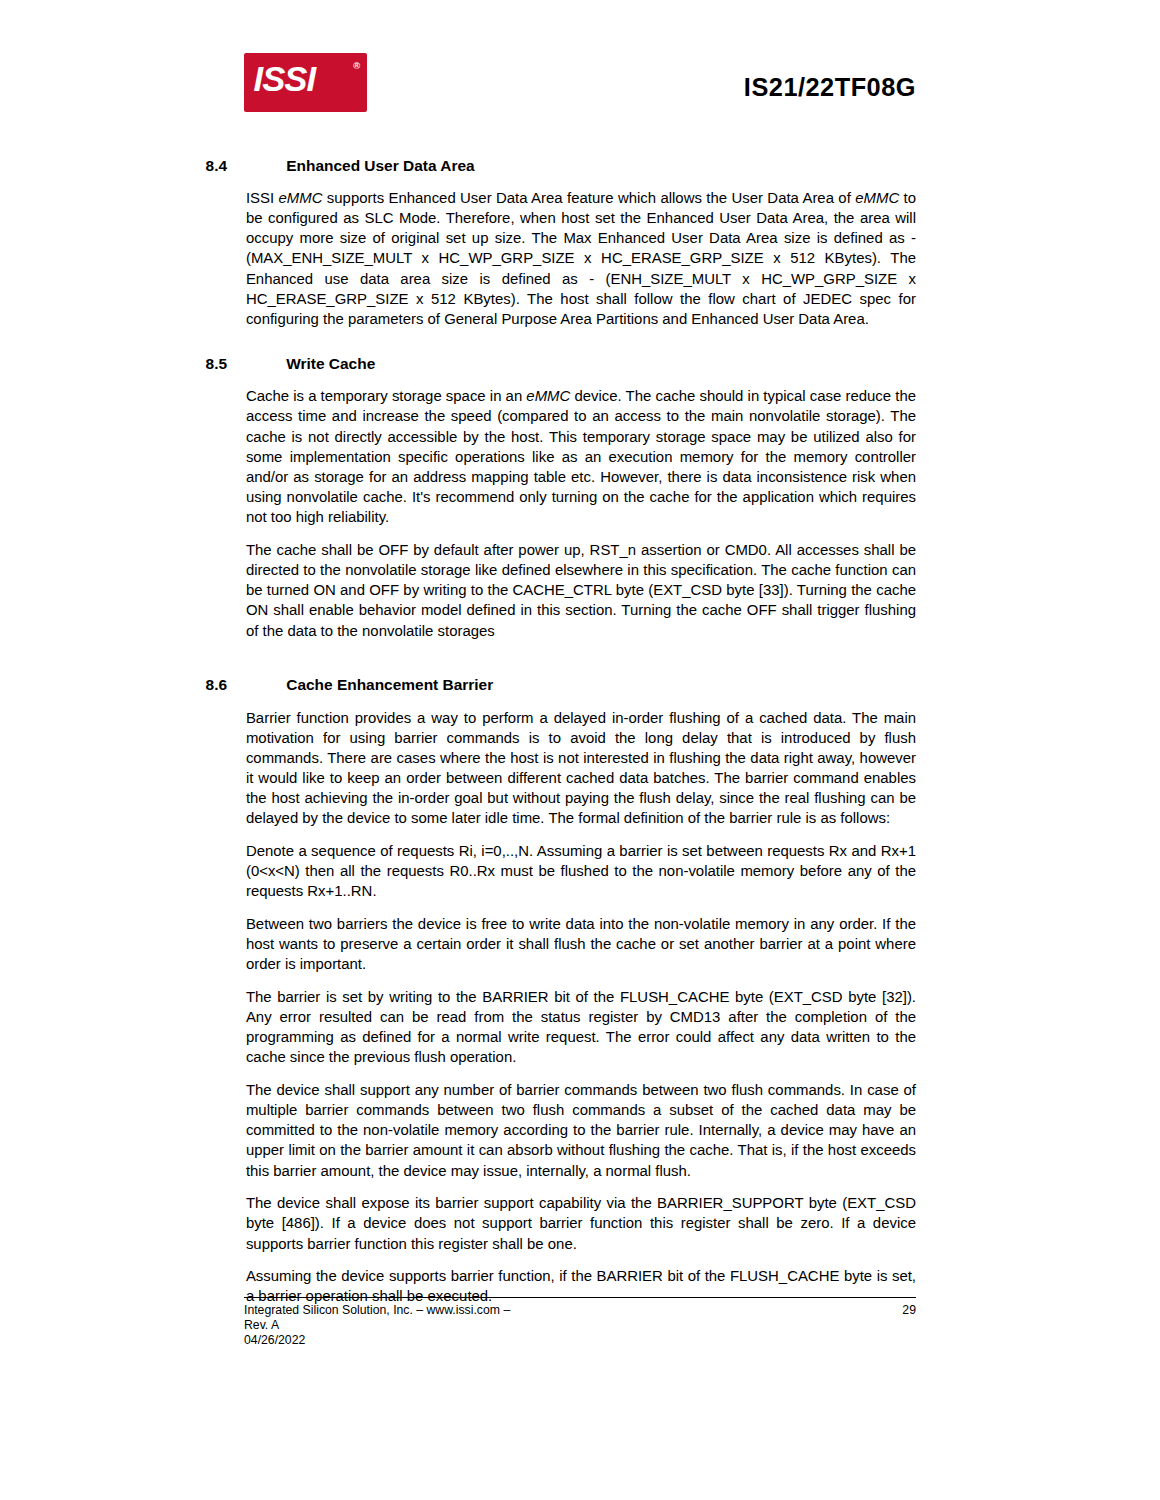ISSI ®
IS21/22TF08G
8.4 Enhanced User Data Area
ISSI eMMC supports Enhanced User Data Area feature which allows the User Data Area of eMMC to be configured as SLC Mode. Therefore, when host set the Enhanced User Data Area, the area will occupy more size of original set up size. The Max Enhanced User Data Area size is defined as - (MAX_ENH_SIZE_MULT x HC_WP_GRP_SIZE x HC_ERASE_GRP_SIZE x 512 KBytes). The Enhanced use data area size is defined as - (ENH_SIZE_MULT x HC_WP_GRP_SIZE x HC_ERASE_GRP_SIZE x 512 KBytes). The host shall follow the flow chart of JEDEC spec for configuring the parameters of General Purpose Area Partitions and Enhanced User Data Area.
8.5 Write Cache
Cache is a temporary storage space in an eMMC device. The cache should in typical case reduce the access time and increase the speed (compared to an access to the main nonvolatile storage). The cache is not directly accessible by the host. This temporary storage space may be utilized also for some implementation specific operations like as an execution memory for the memory controller and/or as storage for an address mapping table etc. However, there is data inconsistence risk when using nonvolatile cache. It's recommend only turning on the cache for the application which requires not too high reliability.
The cache shall be OFF by default after power up, RST_n assertion or CMD0. All accesses shall be directed to the nonvolatile storage like defined elsewhere in this specification. The cache function can be turned ON and OFF by writing to the CACHE_CTRL byte (EXT_CSD byte [33]). Turning the cache ON shall enable behavior model defined in this section. Turning the cache OFF shall trigger flushing of the data to the nonvolatile storages
8.6 Cache Enhancement Barrier
Barrier function provides a way to perform a delayed in-order flushing of a cached data. The main motivation for using barrier commands is to avoid the long delay that is introduced by flush commands. There are cases where the host is not interested in flushing the data right away, however it would like to keep an order between different cached data batches. The barrier command enables the host achieving the in-order goal but without paying the flush delay, since the real flushing can be delayed by the device to some later idle time. The formal definition of the barrier rule is as follows:
Denote a sequence of requests Ri, i=0,..,N. Assuming a barrier is set between requests Rx and Rx+1 (0<x<N) then all the requests R0..Rx must be flushed to the non-volatile memory before any of the requests Rx+1..RN.
Between two barriers the device is free to write data into the non-volatile memory in any order. If the host wants to preserve a certain order it shall flush the cache or set another barrier at a point where order is important.
The barrier is set by writing to the BARRIER bit of the FLUSH_CACHE byte (EXT_CSD byte [32]). Any error resulted can be read from the status register by CMD13 after the completion of the programming as defined for a normal write request. The error could affect any data written to the cache since the previous flush operation.
The device shall support any number of barrier commands between two flush commands. In case of multiple barrier commands between two flush commands a subset of the cached data may be committed to the non-volatile memory according to the barrier rule. Internally, a device may have an upper limit on the barrier amount it can absorb without flushing the cache. That is, if the host exceeds this barrier amount, the device may issue, internally, a normal flush.
The device shall expose its barrier support capability via the BARRIER_SUPPORT byte (EXT_CSD byte [486]). If a device does not support barrier function this register shall be zero. If a device supports barrier function this register shall be one.
Assuming the device supports barrier function, if the BARRIER bit of the FLUSH_CACHE byte is set, a barrier operation shall be executed.
Integrated Silicon Solution, Inc. – www.issi.com –
Rev. A
04/26/2022
29